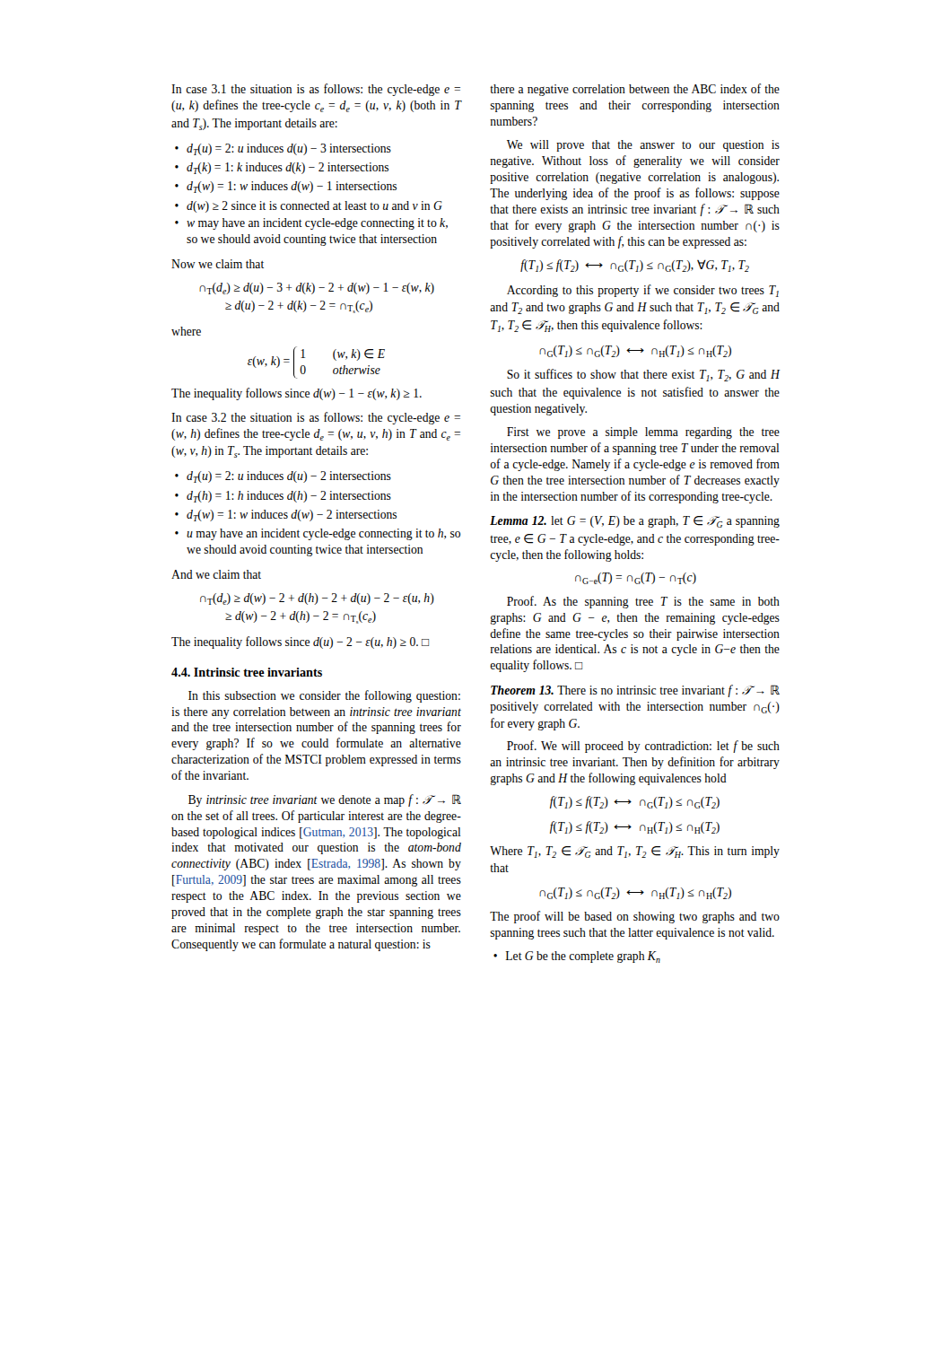In case 3.1 the situation is as follows: the cycle-edge e = (u, k) defines the tree-cycle ce = de = (u, v, k) (both in T and Ts). The important details are:
dT(u) = 2: u induces d(u) − 3 intersections
dT(k) = 1: k induces d(k) − 2 intersections
dT(w) = 1: w induces d(w) − 1 intersections
d(w) ≥ 2 since it is connected at least to u and v in G
w may have an incident cycle-edge connecting it to k, so we should avoid counting twice that intersection
Now we claim that
∩T(de) ≥ d(u) − 3 + d(k) − 2 + d(w) − 1 − ε(w, k) ≥ d(u) − 2 + d(k) − 2 = ∩Ts(ce)
where
ε(w, k) = 1(w, k) ∈ E 0 otherwise
The inequality follows since d(w) − 1 − ε(w, k) ≥ 1.
In case 3.2 the situation is as follows: the cycle-edge e = (w, h) defines the tree-cycle de = (w, u, v, h) in T and ce = (w, v, h) in Ts. The important details are:
dT(u) = 2: u induces d(u) − 2 intersections
dT(h) = 1: h induces d(h) − 2 intersections
dT(w) = 1: w induces d(w) − 2 intersections
u may have an incident cycle-edge connecting it to h, so we should avoid counting twice that intersection
And we claim that
∩T(de) ≥ d(w) − 2 + d(h) − 2 + d(u) − 2 − ε(u, h) ≥ d(w) − 2 + d(h) − 2 = ∩Ts(ce)
The inequality follows since d(u) − 2 − ε(u, h) ≥ 0. □
4.4. Intrinsic tree invariants
In this subsection we consider the following question: is there any correlation between an intrinsic tree invariant and the tree intersection number of the spanning trees for every graph? If so we could formulate an alternative characterization of the MSTCI problem expressed in terms of the invariant.
By intrinsic tree invariant we denote a map f : 𝒯 → ℝ on the set of all trees. Of particular interest are the degree-based topological indices [Gutman, 2013]. The topological index that motivated our question is the atom-bond connectivity (ABC) index [Estrada, 1998]. As shown by [Furtula, 2009] the star trees are maximal among all trees respect to the ABC index. In the previous section we proved that in the complete graph the star spanning trees are minimal respect to the tree intersection number. Consequently we can formulate a natural question: is
there a negative correlation between the ABC index of the spanning trees and their corresponding intersection numbers?
We will prove that the answer to our question is negative. Without loss of generality we will consider positive correlation (negative correlation is analogous). The underlying idea of the proof is as follows: suppose that there exists an intrinsic tree invariant f : 𝒯 → ℝ such that for every graph G the intersection number ∩(·) is positively correlated with f, this can be expressed as:
f(T1) ≤ f(T2) ⟷ ∩G(T1) ≤ ∩G(T2), ∀G, T1, T2
According to this property if we consider two trees T1 and T2 and two graphs G and H such that T1, T2 ∈ 𝒯G and T1, T2 ∈ 𝒯H, then this equivalence follows:
∩G(T1) ≤ ∩G(T2) ⟷ ∩H(T1) ≤ ∩H(T2)
So it suffices to show that there exist T1, T2, G and H such that the equivalence is not satisfied to answer the question negatively.
First we prove a simple lemma regarding the tree intersection number of a spanning tree T under the removal of a cycle-edge. Namely if a cycle-edge e is removed from G then the tree intersection number of T decreases exactly in the intersection number of its corresponding tree-cycle.
Lemma 12. let G = (V, E) be a graph, T ∈ 𝒯G a spanning tree, e ∈ G − T a cycle-edge, and c the corresponding tree-cycle, then the following holds:
∩G−e(T) = ∩G(T) − ∩T(c)
Proof. As the spanning tree T is the same in both graphs: G and G − e, then the remaining cycle-edges define the same tree-cycles so their pairwise intersection relations are identical. As c is not a cycle in G−e then the equality follows. □
Theorem 13. There is no intrinsic tree invariant f : 𝒯 → ℝ positively correlated with the intersection number ∩G(·) for every graph G.
Proof. We will proceed by contradiction: let f be such an intrinsic tree invariant. Then by definition for arbitrary graphs G and H the following equivalences hold
f(T1) ≤ f(T2) ⟷ ∩G(T1) ≤ ∩G(T2)
f(T1) ≤ f(T2) ⟷ ∩H(T1) ≤ ∩H(T2)
Where T1, T2 ∈ 𝒯G and T1, T2 ∈ 𝒯H. This in turn imply that
∩G(T1) ≤ ∩G(T2) ⟷ ∩H(T1) ≤ ∩H(T2)
The proof will be based on showing two graphs and two spanning trees such that the latter equivalence is not valid.
Let G be the complete graph Kn